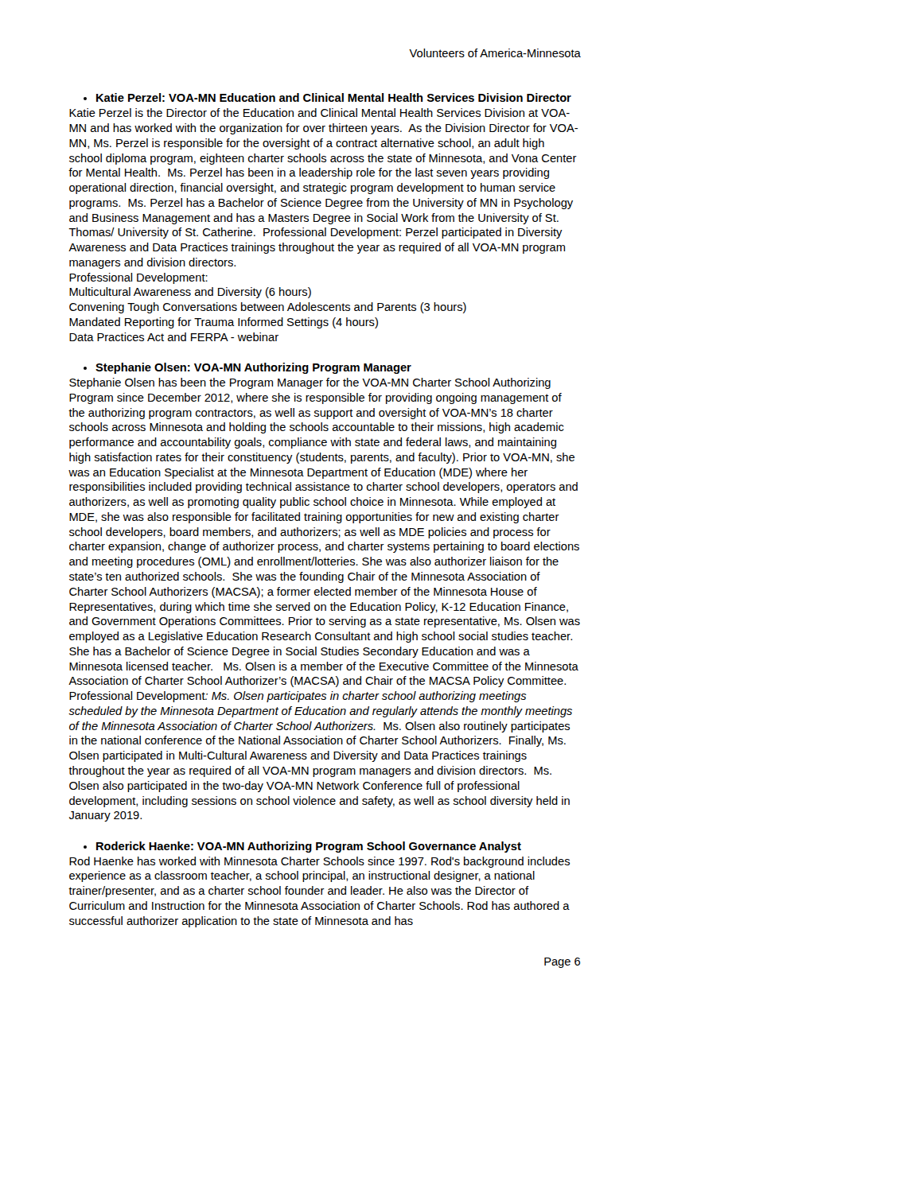Volunteers of America-Minnesota
Katie Perzel: VOA-MN Education and Clinical Mental Health Services Division Director
Katie Perzel is the Director of the Education and Clinical Mental Health Services Division at VOA-MN and has worked with the organization for over thirteen years. As the Division Director for VOA-MN, Ms. Perzel is responsible for the oversight of a contract alternative school, an adult high school diploma program, eighteen charter schools across the state of Minnesota, and Vona Center for Mental Health. Ms. Perzel has been in a leadership role for the last seven years providing operational direction, financial oversight, and strategic program development to human service programs. Ms. Perzel has a Bachelor of Science Degree from the University of MN in Psychology and Business Management and has a Masters Degree in Social Work from the University of St. Thomas/ University of St. Catherine. Professional Development: Perzel participated in Diversity Awareness and Data Practices trainings throughout the year as required of all VOA-MN program managers and division directors.
Professional Development:
Multicultural Awareness and Diversity (6 hours)
Convening Tough Conversations between Adolescents and Parents (3 hours)
Mandated Reporting for Trauma Informed Settings (4 hours)
Data Practices Act and FERPA - webinar
Stephanie Olsen: VOA-MN Authorizing Program Manager
Stephanie Olsen has been the Program Manager for the VOA-MN Charter School Authorizing Program since December 2012, where she is responsible for providing ongoing management of the authorizing program contractors, as well as support and oversight of VOA-MN’s 18 charter schools across Minnesota and holding the schools accountable to their missions, high academic performance and accountability goals, compliance with state and federal laws, and maintaining high satisfaction rates for their constituency (students, parents, and faculty). Prior to VOA-MN, she was an Education Specialist at the Minnesota Department of Education (MDE) where her responsibilities included providing technical assistance to charter school developers, operators and authorizers, as well as promoting quality public school choice in Minnesota. While employed at MDE, she was also responsible for facilitated training opportunities for new and existing charter school developers, board members, and authorizers; as well as MDE policies and process for charter expansion, change of authorizer process, and charter systems pertaining to board elections and meeting procedures (OML) and enrollment/lotteries. She was also authorizer liaison for the state’s ten authorized schools. She was the founding Chair of the Minnesota Association of Charter School Authorizers (MACSA); a former elected member of the Minnesota House of Representatives, during which time she served on the Education Policy, K-12 Education Finance, and Government Operations Committees. Prior to serving as a state representative, Ms. Olsen was employed as a Legislative Education Research Consultant and high school social studies teacher. She has a Bachelor of Science Degree in Social Studies Secondary Education and was a Minnesota licensed teacher. Ms. Olsen is a member of the Executive Committee of the Minnesota Association of Charter School Authorizer’s (MACSA) and Chair of the MACSA Policy Committee. Professional Development: Ms. Olsen participates in charter school authorizing meetings scheduled by the Minnesota Department of Education and regularly attends the monthly meetings of the Minnesota Association of Charter School Authorizers. Ms. Olsen also routinely participates in the national conference of the National Association of Charter School Authorizers. Finally, Ms. Olsen participated in Multi-Cultural Awareness and Diversity and Data Practices trainings throughout the year as required of all VOA-MN program managers and division directors. Ms. Olsen also participated in the two-day VOA-MN Network Conference full of professional development, including sessions on school violence and safety, as well as school diversity held in January 2019.
Roderick Haenke: VOA-MN Authorizing Program School Governance Analyst
Rod Haenke has worked with Minnesota Charter Schools since 1997. Rod's background includes experience as a classroom teacher, a school principal, an instructional designer, a national trainer/presenter, and as a charter school founder and leader. He also was the Director of Curriculum and Instruction for the Minnesota Association of Charter Schools. Rod has authored a successful authorizer application to the state of Minnesota and has
Page 6